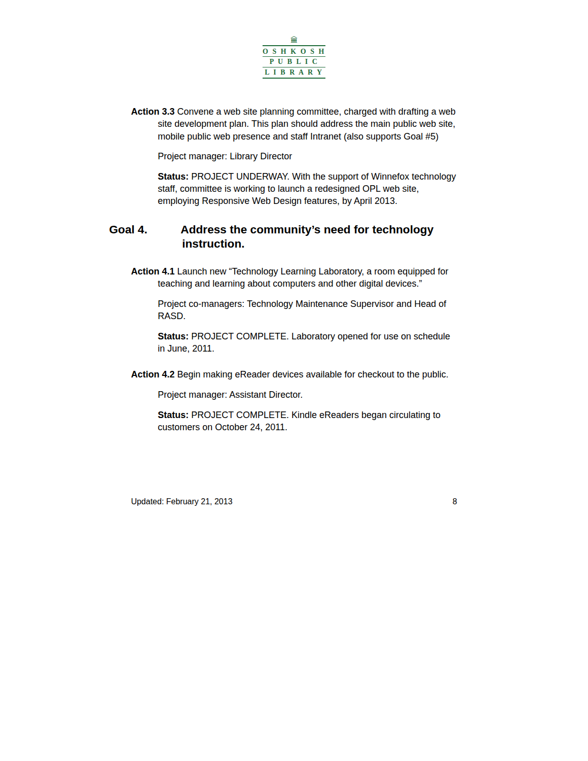🏛
O S H K O S H
P U B L I C
L I B R A R Y
Action 3.3 Convene a web site planning committee, charged with drafting a web site development plan. This plan should address the main public web site, mobile public web presence and staff Intranet (also supports Goal #5)
Project manager: Library Director
Status: PROJECT UNDERWAY. With the support of Winnefox technology staff, committee is working to launch a redesigned OPL web site, employing Responsive Web Design features, by April 2013.
Goal 4. Address the community’s need for technology instruction.
Action 4.1 Launch new “Technology Learning Laboratory, a room equipped for teaching and learning about computers and other digital devices.”
Project co-managers: Technology Maintenance Supervisor and Head of RASD.
Status: PROJECT COMPLETE. Laboratory opened for use on schedule in June, 2011.
Action 4.2 Begin making eReader devices available for checkout to the public.
Project manager: Assistant Director.
Status: PROJECT COMPLETE. Kindle eReaders began circulating to customers on October 24, 2011.
Updated: February 21, 2013
8